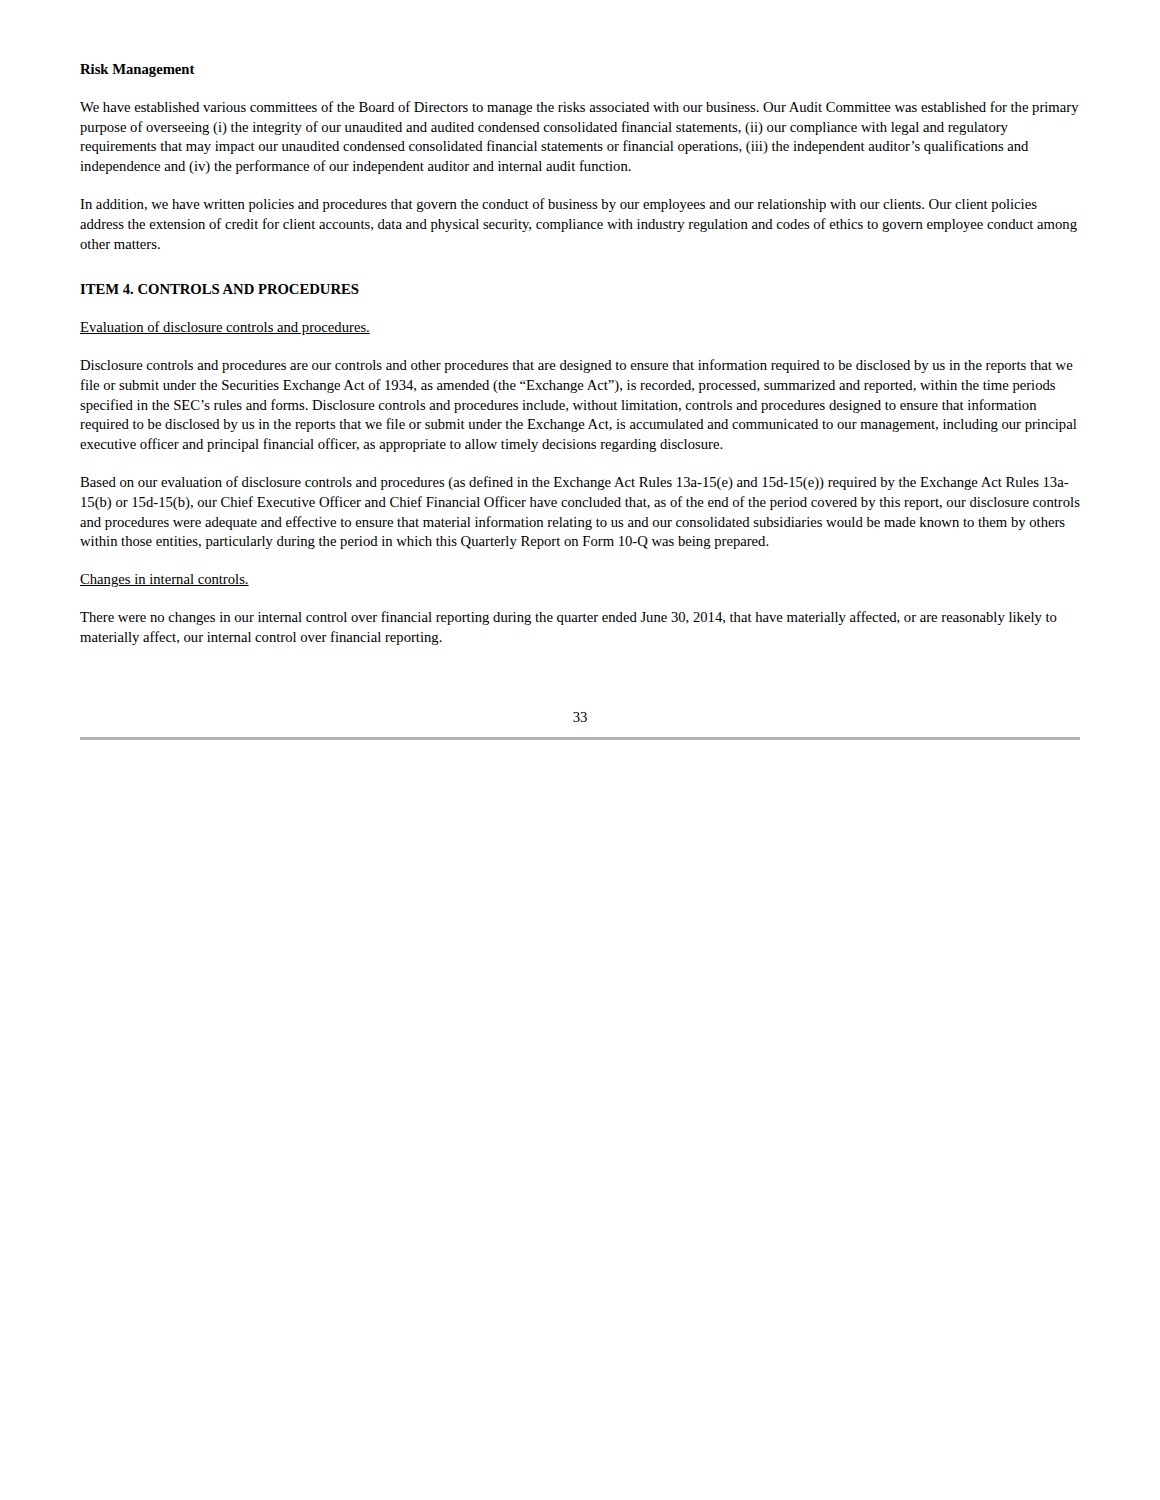Risk Management
We have established various committees of the Board of Directors to manage the risks associated with our business. Our Audit Committee was established for the primary purpose of overseeing (i) the integrity of our unaudited and audited condensed consolidated financial statements, (ii) our compliance with legal and regulatory requirements that may impact our unaudited condensed consolidated financial statements or financial operations, (iii) the independent auditor’s qualifications and independence and (iv) the performance of our independent auditor and internal audit function.
In addition, we have written policies and procedures that govern the conduct of business by our employees and our relationship with our clients. Our client policies address the extension of credit for client accounts, data and physical security, compliance with industry regulation and codes of ethics to govern employee conduct among other matters.
ITEM 4. CONTROLS AND PROCEDURES
Evaluation of disclosure controls and procedures.
Disclosure controls and procedures are our controls and other procedures that are designed to ensure that information required to be disclosed by us in the reports that we file or submit under the Securities Exchange Act of 1934, as amended (the “Exchange Act”), is recorded, processed, summarized and reported, within the time periods specified in the SEC’s rules and forms. Disclosure controls and procedures include, without limitation, controls and procedures designed to ensure that information required to be disclosed by us in the reports that we file or submit under the Exchange Act, is accumulated and communicated to our management, including our principal executive officer and principal financial officer, as appropriate to allow timely decisions regarding disclosure.
Based on our evaluation of disclosure controls and procedures (as defined in the Exchange Act Rules 13a-15(e) and 15d-15(e)) required by the Exchange Act Rules 13a-15(b) or 15d-15(b), our Chief Executive Officer and Chief Financial Officer have concluded that, as of the end of the period covered by this report, our disclosure controls and procedures were adequate and effective to ensure that material information relating to us and our consolidated subsidiaries would be made known to them by others within those entities, particularly during the period in which this Quarterly Report on Form 10-Q was being prepared.
Changes in internal controls.
There were no changes in our internal control over financial reporting during the quarter ended June 30, 2014, that have materially affected, or are reasonably likely to materially affect, our internal control over financial reporting.
33